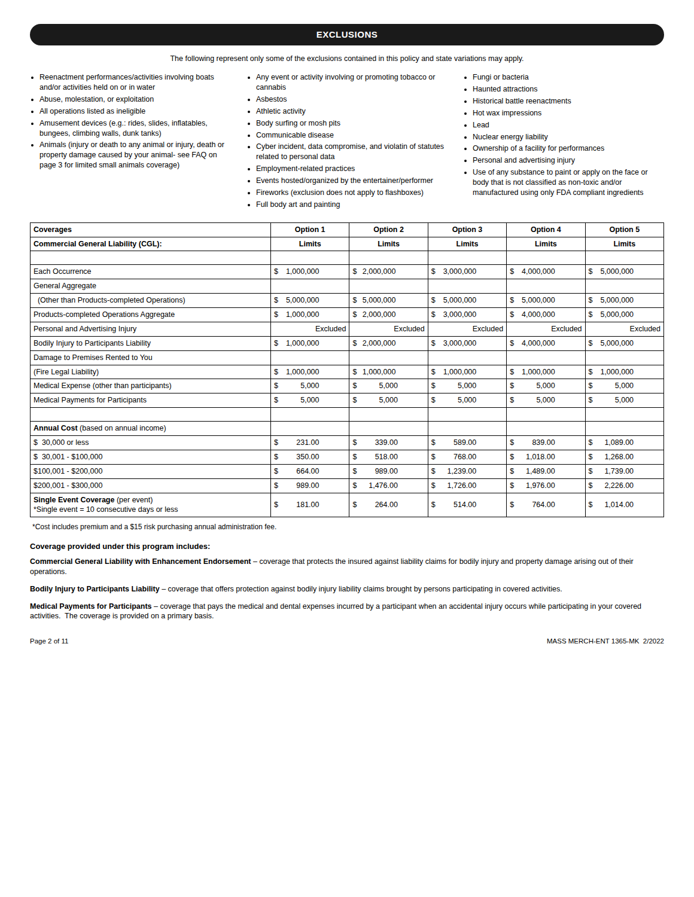EXCLUSIONS
The following represent only some of the exclusions contained in this policy and state variations may apply.
Reenactment performances/activities involving boats and/or activities held on or in water
Abuse, molestation, or exploitation
All operations listed as ineligible
Amusement devices (e.g.: rides, slides, inflatables, bungees, climbing walls, dunk tanks)
Animals (injury or death to any animal or injury, death or property damage caused by your animal- see FAQ on page 3 for limited small animals coverage)
Any event or activity involving or promoting tobacco or cannabis
Asbestos
Athletic activity
Body surfing or mosh pits
Communicable disease
Cyber incident, data compromise, and violatin of statutes related to personal data
Employment-related practices
Events hosted/organized by the entertainer/performer
Fireworks (exclusion does not apply to flashboxes)
Full body art and painting
Fungi or bacteria
Haunted attractions
Historical battle reenactments
Hot wax impressions
Lead
Nuclear energy liability
Ownership of a facility for performances
Personal and advertising injury
Use of any substance to paint or apply on the face or body that is not classified as non-toxic and/or manufactured using only FDA compliant ingredients
| Coverages | Option 1 | Option 2 | Option 3 | Option 4 | Option 5 |
| --- | --- | --- | --- | --- | --- |
| Commercial General Liability (CGL): | Limits | Limits | Limits | Limits | Limits |
| Each Occurrence | $ 1,000,000 | $ 2,000,000 | $ 3,000,000 | $ 4,000,000 | $ 5,000,000 |
| General Aggregate | | | | | |
| (Other than Products-completed Operations) | $ 5,000,000 | $ 5,000,000 | $ 5,000,000 | $ 5,000,000 | $ 5,000,000 |
| Products-completed Operations Aggregate | $ 1,000,000 | $ 2,000,000 | $ 3,000,000 | $ 4,000,000 | $ 5,000,000 |
| Personal and Advertising Injury | Excluded | Excluded | Excluded | Excluded | Excluded |
| Bodily Injury to Participants Liability | $ 1,000,000 | $ 2,000,000 | $ 3,000,000 | $ 4,000,000 | $ 5,000,000 |
| Damage to Premises Rented to You | | | | | |
| (Fire Legal Liability) | $ 1,000,000 | $ 1,000,000 | $ 1,000,000 | $ 1,000,000 | $ 1,000,000 |
| Medical Expense (other than participants) | $ 5,000 | $ 5,000 | $ 5,000 | $ 5,000 | $ 5,000 |
| Medical Payments for Participants | $ 5,000 | $ 5,000 | $ 5,000 | $ 5,000 | $ 5,000 |
| Annual Cost (based on annual income) | | | | | |
| $ 30,000 or less | $ 231.00 | $ 339.00 | $ 589.00 | $ 839.00 | $ 1,089.00 |
| $ 30,001 - $100,000 | $ 350.00 | $ 518.00 | $ 768.00 | $ 1,018.00 | $ 1,268.00 |
| $100,001 - $200,000 | $ 664.00 | $ 989.00 | $ 1,239.00 | $ 1,489.00 | $ 1,739.00 |
| $200,001 - $300,000 | $ 989.00 | $ 1,476.00 | $ 1,726.00 | $ 1,976.00 | $ 2,226.00 |
| Single Event Coverage (per event) *Single event = 10 consecutive days or less | $ 181.00 | $ 264.00 | $ 514.00 | $ 764.00 | $ 1,014.00 |
*Cost includes premium and a $15 risk purchasing annual administration fee.
Coverage provided under this program includes:
Commercial General Liability with Enhancement Endorsement – coverage that protects the insured against liability claims for bodily injury and property damage arising out of their operations.
Bodily Injury to Participants Liability – coverage that offers protection against bodily injury liability claims brought by persons participating in covered activities.
Medical Payments for Participants – coverage that pays the medical and dental expenses incurred by a participant when an accidental injury occurs while participating in your covered activities. The coverage is provided on a primary basis.
Page 2 of 11 MASS MERCH-ENT 1365-MK 2/2022